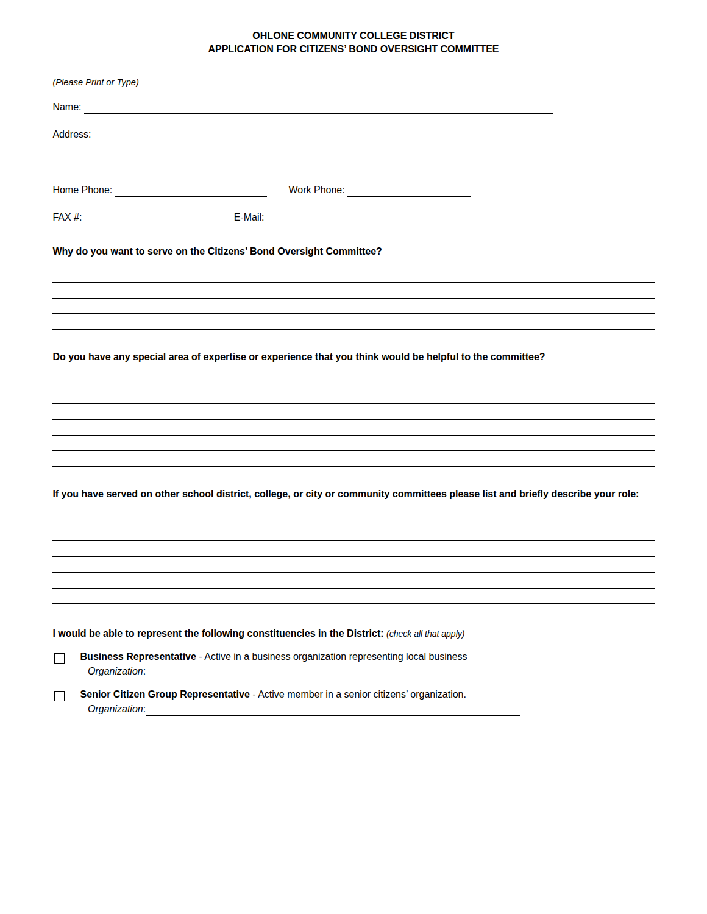OHLONE COMMUNITY COLLEGE DISTRICT
APPLICATION FOR CITIZENS’ BOND OVERSIGHT COMMITTEE
(Please Print or Type)
Name:
Address:
Home Phone:
Work Phone:
FAX #: E-Mail:
Why do you want to serve on the Citizens’ Bond Oversight Committee?
Do you have any special area of expertise or experience that you think would be helpful to the committee?
If you have served on other school district, college, or city or community committees please list and briefly describe your role:
I would be able to represent the following constituencies in the District: (check all that apply)
Business Representative - Active in a business organization representing local business
Organization:
Senior Citizen Group Representative - Active member in a senior citizens’ organization.
Organization: